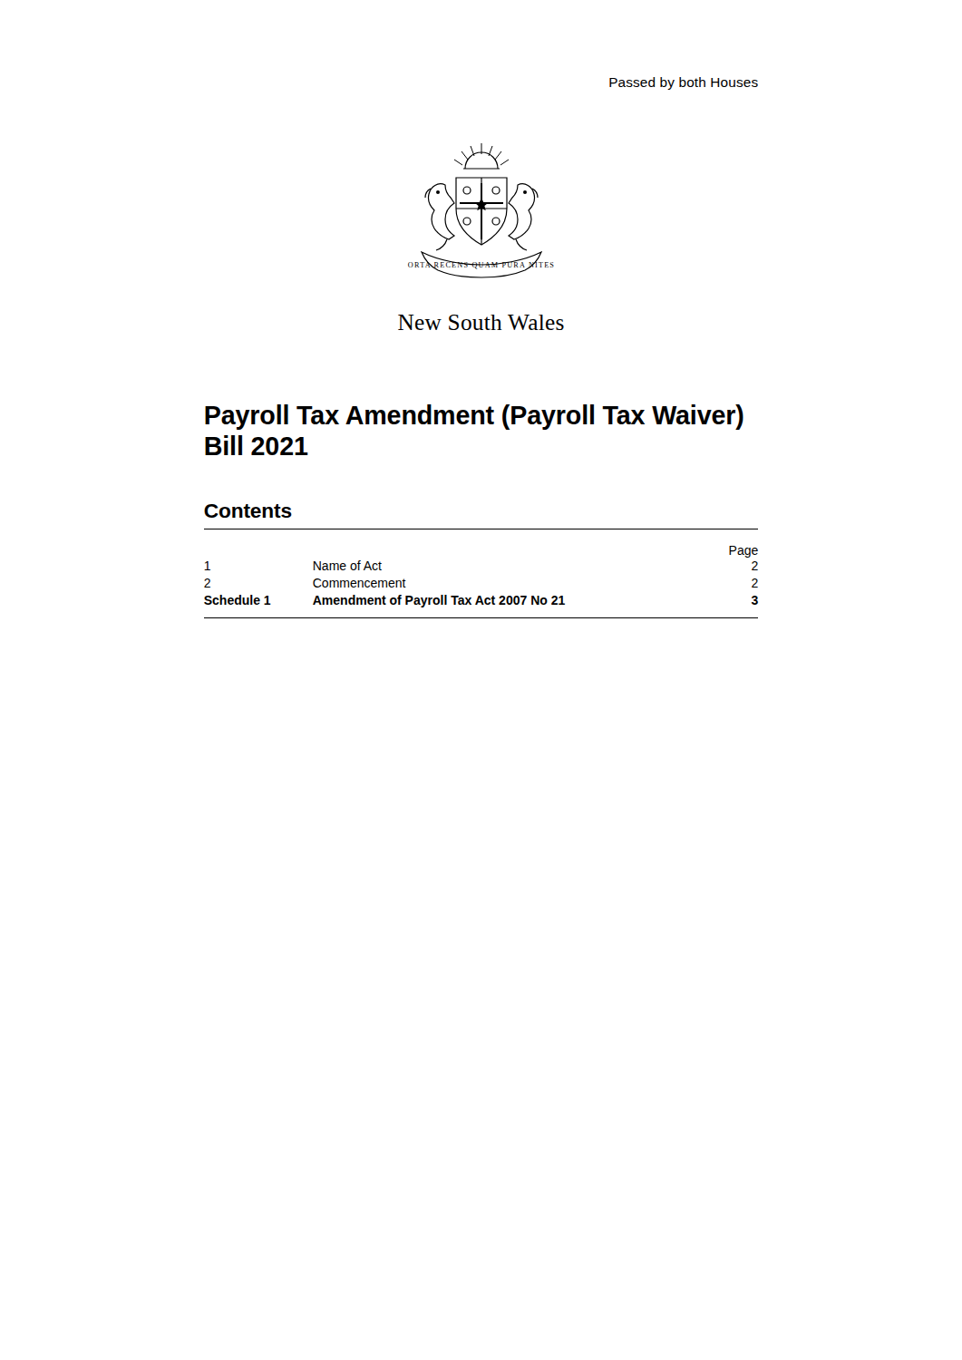Passed by both Houses
ORTA RECENS QUAM PURA NITES
New South Wales
Payroll Tax Amendment (Payroll Tax Waiver) Bill 2021
Contents
| | | Page |
| 1 | Name of Act | 2 |
| 2 | Commencement | 2 |
| Schedule 1 | Amendment of Payroll Tax Act 2007 No 21 | 3 |